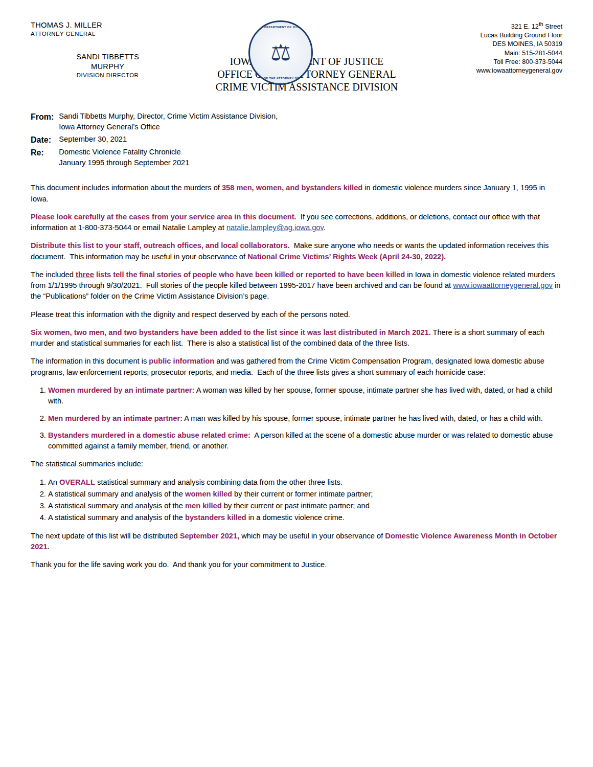THOMAS J. MILLER
ATTORNEY GENERAL
SANDI TIBBETTS
MURPHY
DIVISION DIRECTOR
IOWA DEPARTMENT OF JUSTICE
⚖
OFFICE OF THE ATTORNEY GENERAL
321 E. 12th Street
Lucas Building Ground Floor
DES MOINES, IA 50319
Main: 515-281-5044
Toll Free: 800-373-5044
www.iowaattorneygeneral.gov
IOWA DEPARTMENT OF JUSTICE
OFFICE OF THE ATTORNEY GENERAL
CRIME VICTIM ASSISTANCE DIVISION
| From: | Sandi Tibbetts Murphy, Director, Crime Victim Assistance Division, Iowa Attorney General’s Office |
| Date: | September 30, 2021 |
| Re: | Domestic Violence Fatality Chronicle January 1995 through September 2021 |
This document includes information about the murders of 358 men, women, and bystanders killed in domestic violence murders since January 1, 1995 in Iowa.
Please look carefully at the cases from your service area in this document. If you see corrections, additions, or deletions, contact our office with that information at 1-800-373-5044 or email Natalie Lampley at natalie.lampley@ag.iowa.gov.
Distribute this list to your staff, outreach offices, and local collaborators. Make sure anyone who needs or wants the updated information receives this document. This information may be useful in your observance of National Crime Victims’ Rights Week (April 24-30, 2022).
The included three lists tell the final stories of people who have been killed or reported to have been killed in Iowa in domestic violence related murders from 1/1/1995 through 9/30/2021. Full stories of the people killed between 1995-2017 have been archived and can be found at www.iowaattorneygeneral.gov in the “Publications” folder on the Crime Victim Assistance Division’s page.
Please treat this information with the dignity and respect deserved by each of the persons noted.
Six women, two men, and two bystanders have been added to the list since it was last distributed in March 2021. There is a short summary of each murder and statistical summaries for each list. There is also a statistical list of the combined data of the three lists.
The information in this document is public information and was gathered from the Crime Victim Compensation Program, designated Iowa domestic abuse programs, law enforcement reports, prosecutor reports, and media. Each of the three lists gives a short summary of each homicide case:
Women murdered by an intimate partner: A woman was killed by her spouse, former spouse, intimate partner she has lived with, dated, or had a child with.
Men murdered by an intimate partner: A man was killed by his spouse, former spouse, intimate partner he has lived with, dated, or has a child with.
Bystanders murdered in a domestic abuse related crime: A person killed at the scene of a domestic abuse murder or was related to domestic abuse committed against a family member, friend, or another.
The statistical summaries include:
An OVERALL statistical summary and analysis combining data from the other three lists.
A statistical summary and analysis of the women killed by their current or former intimate partner;
A statistical summary and analysis of the men killed by their current or past intimate partner; and
A statistical summary and analysis of the bystanders killed in a domestic violence crime.
The next update of this list will be distributed September 2021, which may be useful in your observance of Domestic Violence Awareness Month in October 2021.
Thank you for the life saving work you do. And thank you for your commitment to Justice.